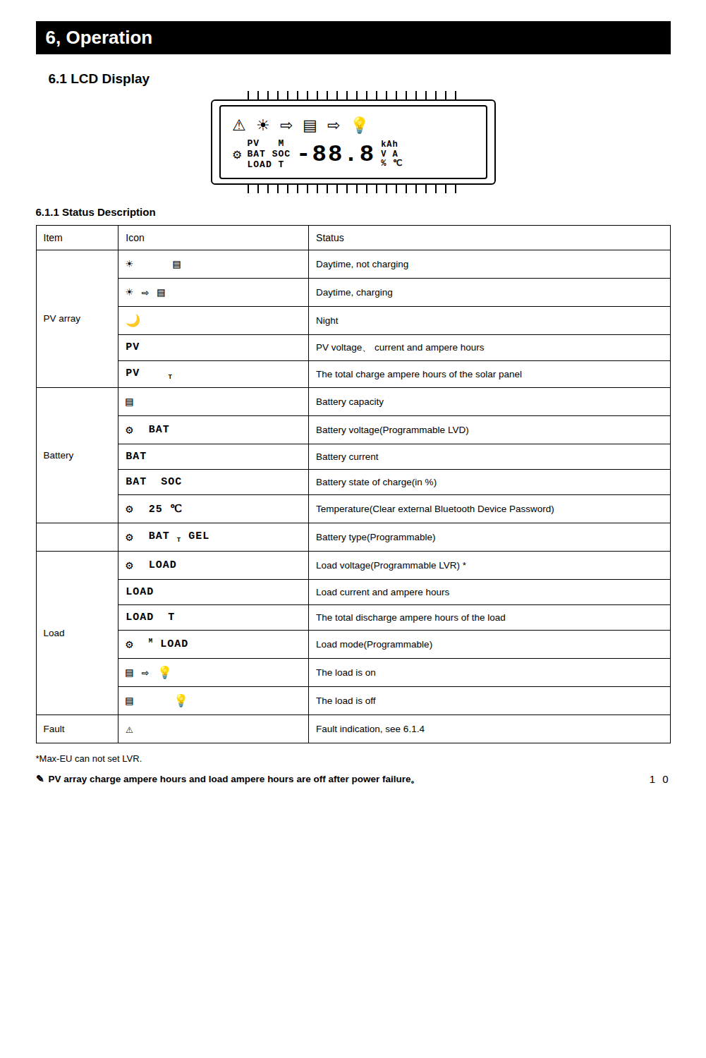6, Operation
6.1 LCD Display
⚠ ☀ ⇨ ▤ ⇨ 💡
⚙ PV M BAT SOC LOAD T -88.8 kAh V A % ℃
6.1.1 Status Description
| Item | Icon | Status |
| --- | --- | --- |
| PV array | ☀ ▤ | Daytime, not charging |
| ☀ ⇨ ▤ | Daytime, charging |
| 🌙 | Night |
| PV | PV voltage、 current and ampere hours |
| PV T | The total charge ampere hours of the solar panel |
| Battery | ▤ | Battery capacity |
| ⚙ BAT | Battery voltage(Programmable LVD) |
| BAT | Battery current |
| BAT SOC | Battery state of charge(in %) |
| ⚙ 25 ℃ | Temperature(Clear external Bluetooth Device Password) |
| | ⚙ BAT T GEL | Battery type(Programmable) |
| Load | ⚙ LOAD | Load voltage(Programmable LVR) * |
| LOAD | Load current and ampere hours |
| LOAD T | The total discharge ampere hours of the load |
| ⚙ M LOAD | Load mode(Programmable) |
| ▤ ⇨ 💡 | The load is on |
| ▤ 💡 | The load is off |
| Fault | ⚠ | Fault indication, see 6.1.4 |
*Max-EU can not set LVR.
✎ PV array charge ampere hours and load ampere hours are off after power failure。
1 0